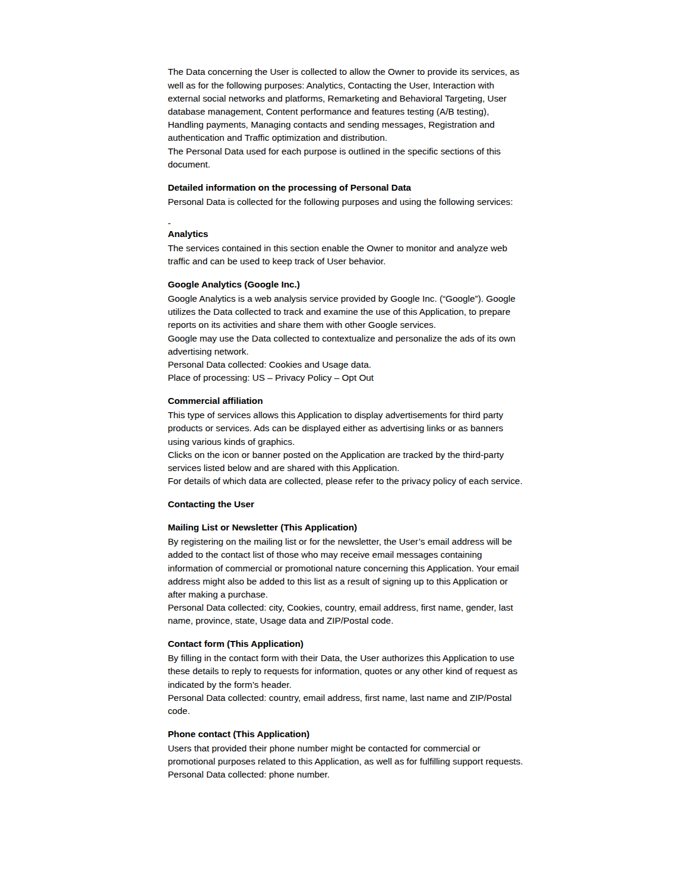The Data concerning the User is collected to allow the Owner to provide its services, as well as for the following purposes: Analytics, Contacting the User, Interaction with external social networks and platforms, Remarketing and Behavioral Targeting, User database management, Content performance and features testing (A/B testing), Handling payments, Managing contacts and sending messages, Registration and authentication and Traffic optimization and distribution.
The Personal Data used for each purpose is outlined in the specific sections of this document.
Detailed information on the processing of Personal Data
Personal Data is collected for the following purposes and using the following services:
-
Analytics
The services contained in this section enable the Owner to monitor and analyze web traffic and can be used to keep track of User behavior.
Google Analytics (Google Inc.)
Google Analytics is a web analysis service provided by Google Inc. (“Google”). Google utilizes the Data collected to track and examine the use of this Application, to prepare reports on its activities and share them with other Google services.
Google may use the Data collected to contextualize and personalize the ads of its own advertising network.
Personal Data collected: Cookies and Usage data.
Place of processing: US – Privacy Policy – Opt Out
Commercial affiliation
This type of services allows this Application to display advertisements for third party products or services. Ads can be displayed either as advertising links or as banners using various kinds of graphics.
Clicks on the icon or banner posted on the Application are tracked by the third-party services listed below and are shared with this Application.
For details of which data are collected, please refer to the privacy policy of each service.
Contacting the User
Mailing List or Newsletter (This Application)
By registering on the mailing list or for the newsletter, the User’s email address will be added to the contact list of those who may receive email messages containing information of commercial or promotional nature concerning this Application. Your email address might also be added to this list as a result of signing up to this Application or after making a purchase.
Personal Data collected: city, Cookies, country, email address, first name, gender, last name, province, state, Usage data and ZIP/Postal code.
Contact form (This Application)
By filling in the contact form with their Data, the User authorizes this Application to use these details to reply to requests for information, quotes or any other kind of request as indicated by the form’s header.
Personal Data collected: country, email address, first name, last name and ZIP/Postal code.
Phone contact (This Application)
Users that provided their phone number might be contacted for commercial or promotional purposes related to this Application, as well as for fulfilling support requests.
Personal Data collected: phone number.